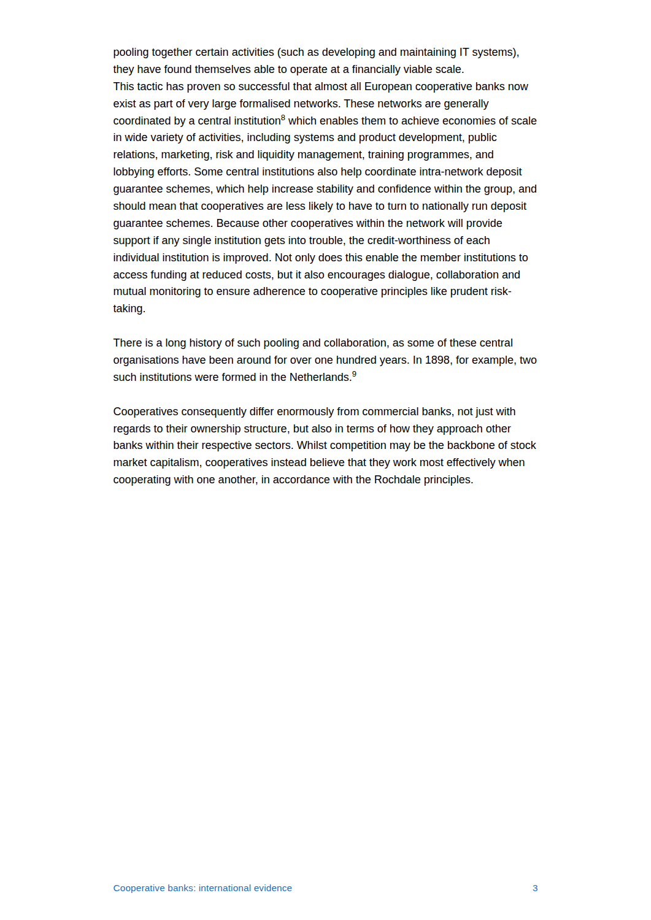pooling together certain activities (such as developing and maintaining IT systems), they have found themselves able to operate at a financially viable scale.
This tactic has proven so successful that almost all European cooperative banks now exist as part of very large formalised networks. These networks are generally coordinated by a central institution8 which enables them to achieve economies of scale in wide variety of activities, including systems and product development, public relations, marketing, risk and liquidity management, training programmes, and lobbying efforts. Some central institutions also help coordinate intra-network deposit guarantee schemes, which help increase stability and confidence within the group, and should mean that cooperatives are less likely to have to turn to nationally run deposit guarantee schemes. Because other cooperatives within the network will provide support if any single institution gets into trouble, the credit-worthiness of each individual institution is improved. Not only does this enable the member institutions to access funding at reduced costs, but it also encourages dialogue, collaboration and mutual monitoring to ensure adherence to cooperative principles like prudent risk-taking.
There is a long history of such pooling and collaboration, as some of these central organisations have been around for over one hundred years. In 1898, for example, two such institutions were formed in the Netherlands.9
Cooperatives consequently differ enormously from commercial banks, not just with regards to their ownership structure, but also in terms of how they approach other banks within their respective sectors. Whilst competition may be the backbone of stock market capitalism, cooperatives instead believe that they work most effectively when cooperating with one another, in accordance with the Rochdale principles.
Cooperative banks: international evidence 3